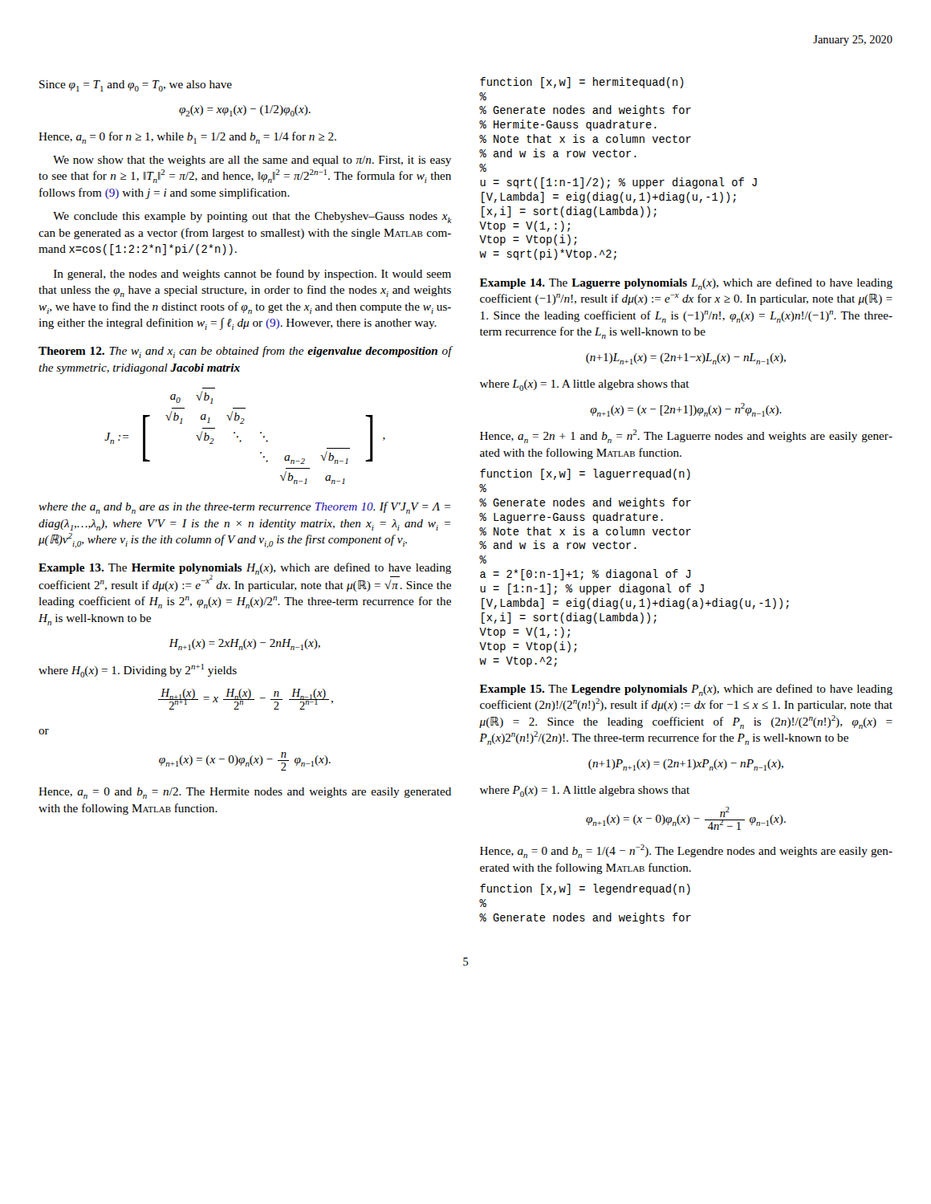January 25, 2020
Since φ1 = T1 and φ0 = T0, we also have
φ2(x) = xφ1(x) − (1/2)φ0(x).
Hence, an = 0 for n ≥ 1, while b1 = 1/2 and bn = 1/4 for n ≥ 2.
We now show that the weights are all the same and equal to π/n. First, it is easy to see that for n ≥ 1, ‖Tn‖2 = π/2, and hence, ‖φn‖2 = π/22n−1. The formula for wi then follows from (9) with j = i and some simplification.
We conclude this example by pointing out that the Chebyshev–Gauss nodes xk can be generated as a vector (from largest to smallest) with the single Matlab command x=cos([1:2:2*n]*pi/(2*n)).
In general, the nodes and weights cannot be found by inspection. It would seem that unless the φn have a special structure, in order to find the nodes xi and weights wi, we have to find the n distinct roots of φn to get the xi and then compute the wi using either the integral definition wi = ∫ ℓi dμ or (9). However, there is another way.
Theorem 12. The wi and xi can be obtained from the eigenvalue decomposition of the symmetric, tridiagonal Jacobi matrix
Jn := [
| a 0 | √ b 1 | | | | |
| √ b 1 | a 1 | √ b 2 | | | |
| | √ b 2 | ⋱ | ⋱ | | |
| | | | ⋱ | a n−2 | √ b n−1 |
| | | | | √ b n−1 | a n−1 |
] ,
where the an and bn are as in the three-term recurrence Theorem 10. If V′JnV = Λ = diag(λ1,…,λn), where V′V = I is the n × n identity matrix, then xi = λi and wi = μ(ℝ)v2i,0, where vi is the ith column of V and vi,0 is the first component of vi.
Example 13. The Hermite polynomials Hn(x), which are defined to have leading coefficient 2n, result if dμ(x) := e−x2 dx. In particular, note that μ(ℝ) = √π. Since the leading coefficient of Hn is 2n, φn(x) = Hn(x)/2n. The three-term recurrence for the Hn is well-known to be
Hn+1(x) = 2xHn(x) − 2nHn−1(x),
where H0(x) = 1. Dividing by 2n+1 yields
Hn+1(x) 2n+1 = x Hn(x) 2n − n 2 Hn−1(x) 2n−1,
or
φn+1(x) = (x − 0)φn(x) − n 2 φn−1(x).
Hence, an = 0 and bn = n/2. The Hermite nodes and weights are easily generated with the following Matlab function.
function [x,w] = hermitequad(n)
%
% Generate nodes and weights for
% Hermite-Gauss quadrature.
% Note that x is a column vector
% and w is a row vector.
%
u = sqrt([1:n-1]/2); % upper diagonal of J
[V,Lambda] = eig(diag(u,1)+diag(u,-1));
[x,i] = sort(diag(Lambda));
Vtop = V(1,:);
Vtop = Vtop(i);
w = sqrt(pi)*Vtop.^2;
Example 14. The Laguerre polynomials Ln(x), which are defined to have leading coefficient (−1)n/n!, result if dμ(x) := e−x dx for x ≥ 0. In particular, note that μ(ℝ) = 1. Since the leading coefficient of Ln is (−1)n/n!, φn(x) = Ln(x)n!/(−1)n. The three-term recurrence for the Ln is well-known to be
(n+1)Ln+1(x) = (2n+1−x)Ln(x) − nLn−1(x),
where L0(x) = 1. A little algebra shows that
φn+1(x) = (x − [2n+1])φn(x) − n2φn−1(x).
Hence, an = 2n + 1 and bn = n2. The Laguerre nodes and weights are easily generated with the following Matlab function.
function [x,w] = laguerrequad(n)
%
% Generate nodes and weights for
% Laguerre-Gauss quadrature.
% Note that x is a column vector
% and w is a row vector.
%
a = 2*[0:n-1]+1; % diagonal of J
u = [1:n-1]; % upper diagonal of J
[V,Lambda] = eig(diag(u,1)+diag(a)+diag(u,-1));
[x,i] = sort(diag(Lambda));
Vtop = V(1,:);
Vtop = Vtop(i);
w = Vtop.^2;
Example 15. The Legendre polynomials Pn(x), which are defined to have leading coefficient (2n)!/(2n(n!)2), result if dμ(x) := dx for −1 ≤ x ≤ 1. In particular, note that μ(ℝ) = 2. Since the leading coefficient of Pn is (2n)!/(2n(n!)2), φn(x) = Pn(x)2n(n!)2/(2n)!. The three-term recurrence for the Pn is well-known to be
(n+1)Pn+1(x) = (2n+1)xPn(x) − nPn−1(x),
where P0(x) = 1. A little algebra shows that
φn+1(x) = (x − 0)φn(x) − n24n2 − 1 φn−1(x).
Hence, an = 0 and bn = 1/(4 − n−2). The Legendre nodes and weights are easily generated with the following Matlab function.
function [x,w] = legendrequad(n)
%
% Generate nodes and weights for
5